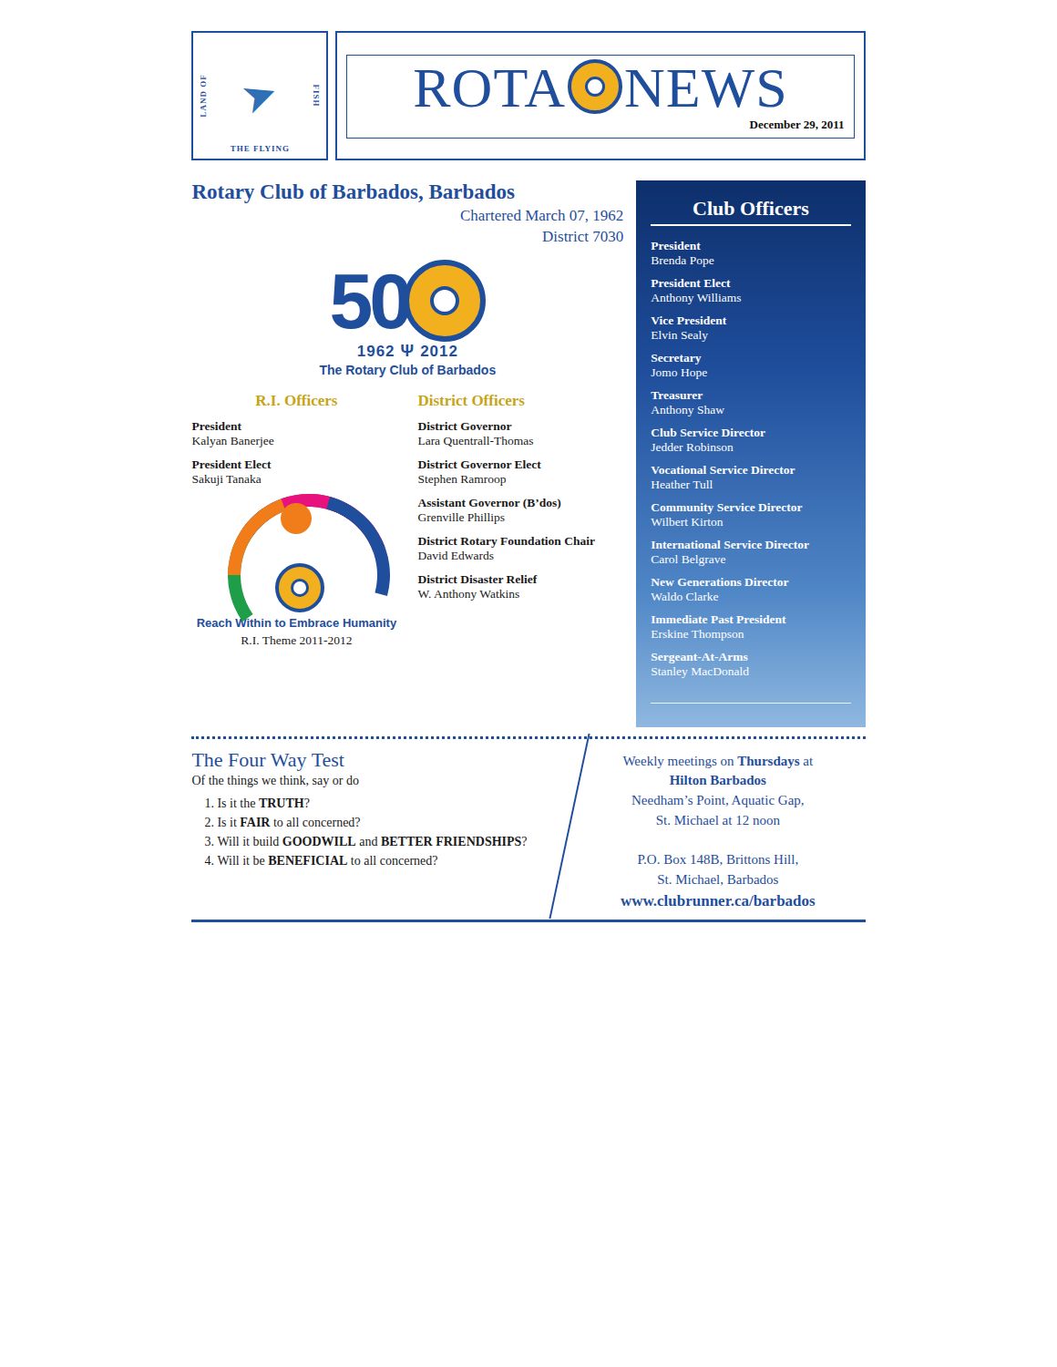Land of ➤ Fish The Flying
ROTA NEWS
December 29, 2011
Rotary Club of Barbados, Barbados
Chartered March 07, 1962
District 7030
50
1962Ψ2012
The Rotary Club of Barbados
R.I. Officers
President
Kalyan Banerjee
President Elect
Sakuji Tanaka
Reach Within to Embrace Humanity
R.I. Theme 2011-2012
District Officers
District Governor
Lara Quentrall-Thomas
District Governor Elect
Stephen Ramroop
Assistant Governor (B’dos)
Grenville Phillips
District Rotary Foundation Chair
David Edwards
District Disaster Relief
W. Anthony Watkins
Club Officers
President
Brenda Pope
President Elect
Anthony Williams
Vice President
Elvin Sealy
Secretary
Jomo Hope
Treasurer
Anthony Shaw
Club Service Director
Jedder Robinson
Vocational Service Director
Heather Tull
Community Service Director
Wilbert Kirton
International Service Director
Carol Belgrave
New Generations Director
Waldo Clarke
Immediate Past President
Erskine Thompson
Sergeant-At-Arms
Stanley MacDonald
The Four Way Test
Of the things we think, say or do
Is it the TRUTH?
Is it FAIR to all concerned?
Will it build GOODWILL and BETTER FRIENDSHIPS?
Will it be BENEFICIAL to all concerned?
Weekly meetings on Thursdays at
Hilton Barbados
Needham’s Point, Aquatic Gap,
St. Michael at 12 noon
P.O. Box 148B, Brittons Hill,
St. Michael, Barbados
www.clubrunner.ca/barbados